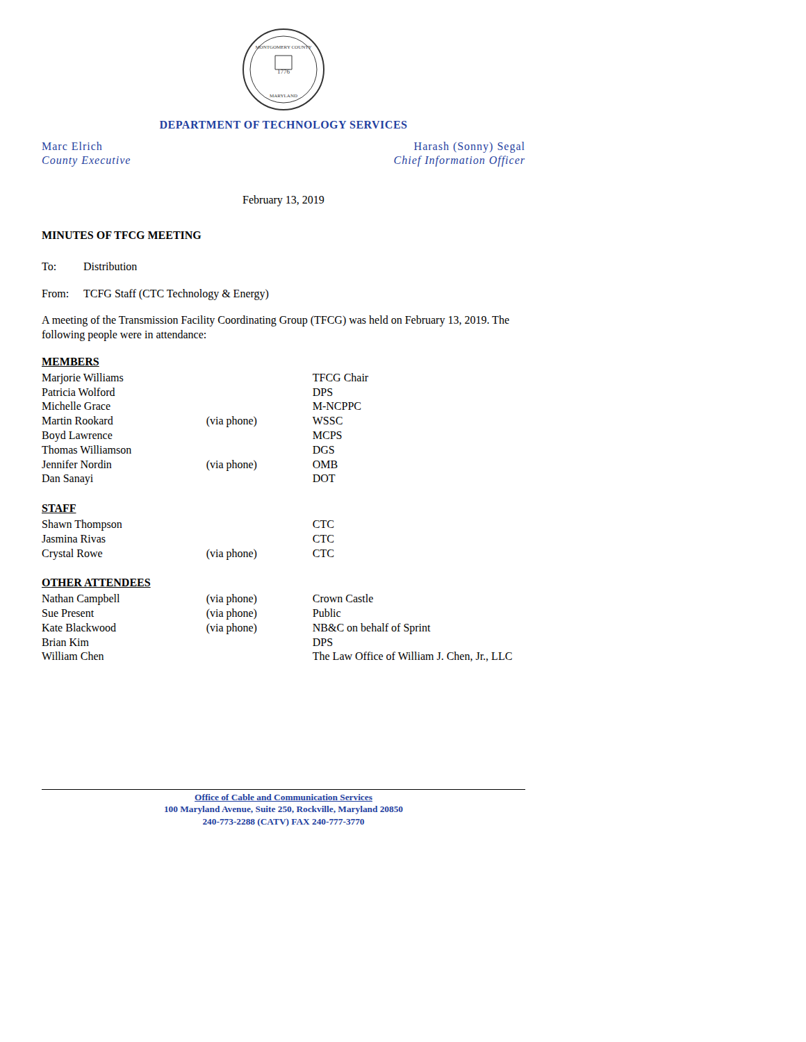DEPARTMENT OF TECHNOLOGY SERVICES
| Marc Elrich | Harash (Sonny) Segal |
| County Executive | Chief Information Officer |
February 13, 2019
MINUTES OF TFCG MEETING
To: Distribution
From: TCFG Staff (CTC Technology & Energy)
A meeting of the Transmission Facility Coordinating Group (TFCG) was held on February 13, 2019. The following people were in attendance:
MEMBERS
| Marjorie Williams | | TFCG Chair |
| Patricia Wolford | | DPS |
| Michelle Grace | | M-NCPPC |
| Martin Rookard | (via phone) | WSSC |
| Boyd Lawrence | | MCPS |
| Thomas Williamson | | DGS |
| Jennifer Nordin | (via phone) | OMB |
| Dan Sanayi | | DOT |
STAFF
| Shawn Thompson | | CTC |
| Jasmina Rivas | | CTC |
| Crystal Rowe | (via phone) | CTC |
OTHER ATTENDEES
| Nathan Campbell | (via phone) | Crown Castle |
| Sue Present | (via phone) | Public |
| Kate Blackwood | (via phone) | NB&C on behalf of Sprint |
| Brian Kim | | DPS |
| William Chen | | The Law Office of William J. Chen, Jr., LLC |
Office of Cable and Communication Services
100 Maryland Avenue, Suite 250, Rockville, Maryland 20850
240-773-2288 (CATV) FAX 240-777-3770